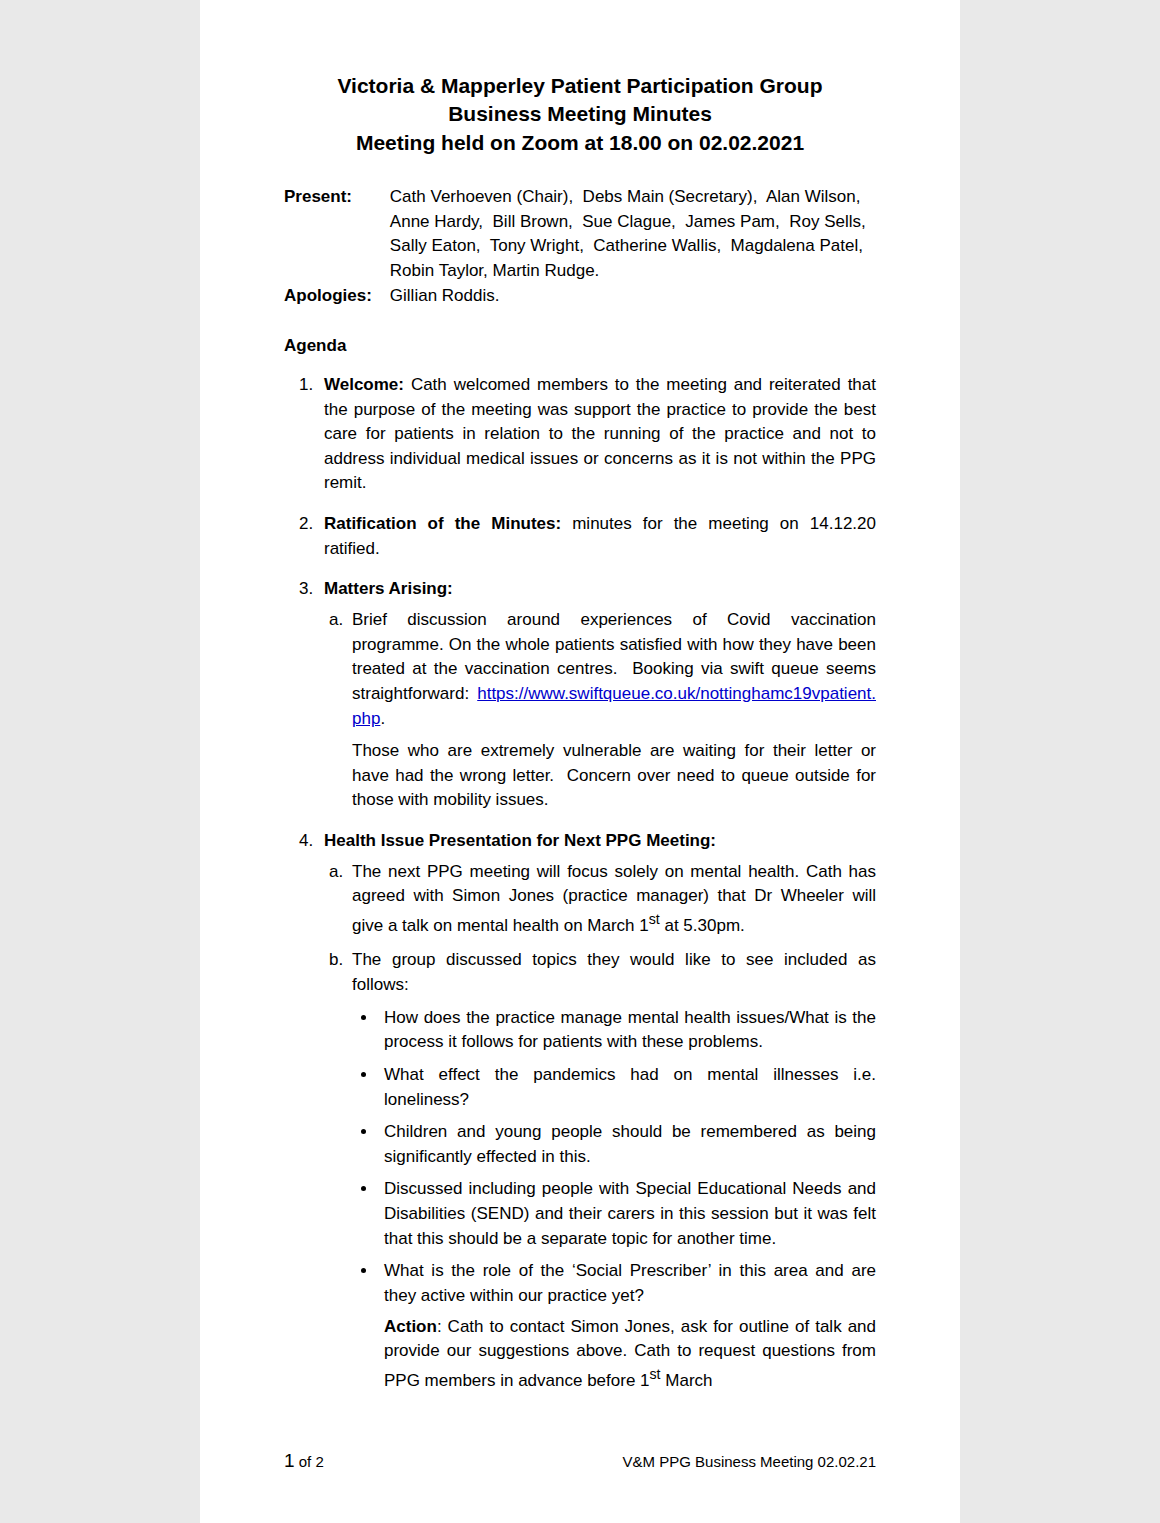Victoria & Mapperley Patient Participation Group
Business Meeting Minutes
Meeting held on Zoom at 18.00 on 02.02.2021
Present:
Cath Verhoeven (Chair), Debs Main (Secretary), Alan Wilson,
Anne Hardy, Bill Brown, Sue Clague, James Pam, Roy Sells,
Sally Eaton, Tony Wright, Catherine Wallis, Magdalena Patel,
Robin Taylor, Martin Rudge.
Apologies:
Gillian Roddis.
Agenda
Welcome: Cath welcomed members to the meeting and reiterated that the purpose of the meeting was support the practice to provide the best care for patients in relation to the running of the practice and not to address individual medical issues or concerns as it is not within the PPG remit.
Ratification of the Minutes: minutes for the meeting on 14.12.20 ratified.
Matters Arising:
Brief discussion around experiences of Covid vaccination programme. On the whole patients satisfied with how they have been treated at the vaccination centres. Booking via swift queue seems straightforward: https://www.swiftqueue.co.uk/nottinghamc19vpatient.php.
Those who are extremely vulnerable are waiting for their letter or have had the wrong letter. Concern over need to queue outside for those with mobility issues.
Health Issue Presentation for Next PPG Meeting:
The next PPG meeting will focus solely on mental health. Cath has agreed with Simon Jones (practice manager) that Dr Wheeler will give a talk on mental health on March 1st at 5.30pm.
The group discussed topics they would like to see included as follows:
How does the practice manage mental health issues/What is the process it follows for patients with these problems.
What effect the pandemics had on mental illnesses i.e. loneliness?
Children and young people should be remembered as being significantly effected in this.
Discussed including people with Special Educational Needs and Disabilities (SEND) and their carers in this session but it was felt that this should be a separate topic for another time.
What is the role of the ‘Social Prescriber’ in this area and are they active within our practice yet?
Action: Cath to contact Simon Jones, ask for outline of talk and provide our suggestions above. Cath to request questions from PPG members in advance before 1st March
1 of 2 V&M PPG Business Meeting 02.02.21